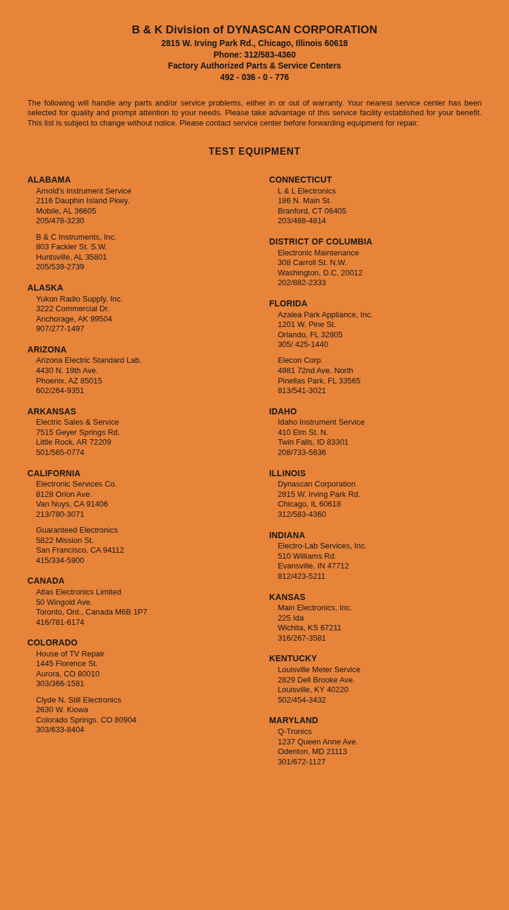B & K Division of DYNASCAN CORPORATION
2815 W. Irving Park Rd., Chicago, Illinois 60618
Phone: 312/583-4360
Factory Authorized Parts & Service Centers
492 - 036 - 0 - 776
The following will handle any parts and/or service problems, either in or out of warranty. Your nearest service center has been selected for quality and prompt attention to your needs. Please take advantage of this service facility established for your benefit. This list is subject to change without notice. Please contact service center before forwarding equipment for repair.
TEST EQUIPMENT
ALABAMA
Arnold's Instrument Service
2116 Dauphin Island Pkwy.
Mobile, AL 36605
205/478-3230 B & C Instruments, Inc.
803 Fackler St. S.W.
Huntsville, AL 35801
205/539-2739
ALASKA
Yukon Radio Supply, Inc.
3222 Commercial Dr.
Anchorage, AK 99504
907/277-1497
ARIZONA
Arizona Electric Standard Lab.
4430 N. 19th Ave.
Phoenix, AZ 85015
602/264-9351
ARKANSAS
Electric Sales & Service
7515 Geyer Springs Rd.
Little Rock, AR 72209
501/565-0774
CALIFORNIA
Electronic Services Co.
8128 Orion Ave.
Van Nuys, CA 91406
213/780-3071 Guaranteed Electronics
5822 Mission St.
San Francisco, CA 94112
415/334-5900
CANADA
Atlas Electronics Limited
50 Wingold Ave.
Toronto, Ont., Canada M6B 1P7
416/781-6174
COLORADO
House of TV Repair
1445 Florence St.
Aurora, CO 80010
303/366-1581 Clyde N. Still Electronics
2630 W. Kiowa
Colorado Springs. CO 80904
303/633-8404
CONNECTICUT
L & L Electronics
186 N. Main St.
Branford, CT 06405
203/488-4814
DISTRICT OF COLUMBIA
Electronic Maintenance
308 Carroll St. N.W.
Washington, D.C. 20012
202/882-2333
FLORIDA
Azalea Park Appliance, Inc.
1201 W. Pine St.
Orlando, FL 32805
305/ 425-1440 Elecon Corp.
4981 72nd Ave. North
Pinellas Park, FL 33565
813/541-3021
IDAHO
Idaho Instrument Service
410 Elm St. N.
Twin Falls, ID 83301
208/733-5636
ILLINOIS
Dynascan Corporation
2815 W. Irving Park Rd.
Chicago, IL 60618
312/583-4360
INDIANA
Electro-Lab Services, Inc.
510 Williams Rd.
Evansville, IN 47712
812/423-5211
KANSAS
Main Electronics, Inc.
225 Ida
Wichita, KS 67211
316/267-3581
KENTUCKY
Louisville Meter Service
2829 Dell Brooke Ave.
Louisville, KY 40220
502/454-3432
MARYLAND
Q-Tronics
1237 Queen Anne Ave.
Odenton, MD 21113
301/672-1127